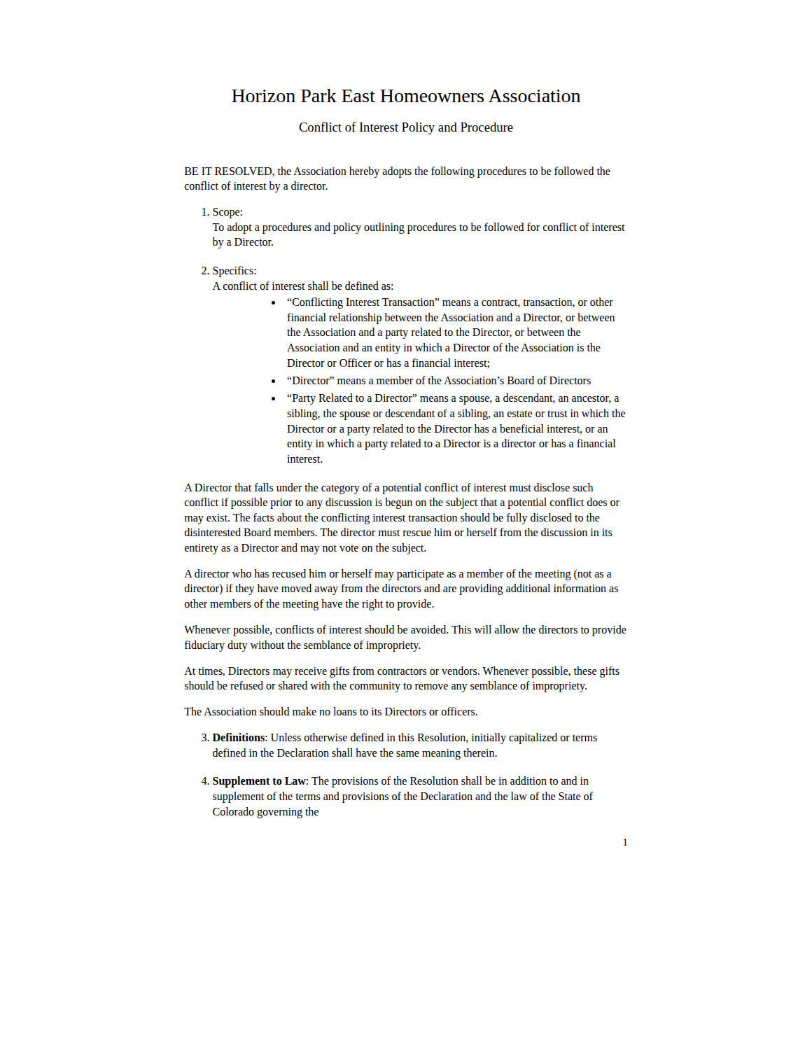Horizon Park East Homeowners Association
Conflict of Interest Policy and Procedure
BE IT RESOLVED, the Association hereby adopts the following procedures to be followed the conflict of interest by a director.
Scope:
To adopt a procedures and policy outlining procedures to be followed for conflict of interest by a Director.
Specifics:
A conflict of interest shall be defined as:
“Conflicting Interest Transaction” means a contract, transaction, or other financial relationship between the Association and a Director, or between the Association and a party related to the Director, or between the Association and an entity in which a Director of the Association is the Director or Officer or has a financial interest;
“Director” means a member of the Association’s Board of Directors
“Party Related to a Director” means a spouse, a descendant, an ancestor, a sibling, the spouse or descendant of a sibling, an estate or trust in which the Director or a party related to the Director has a beneficial interest, or an entity in which a party related to a Director is a director or has a financial interest.
A Director that falls under the category of a potential conflict of interest must disclose such conflict if possible prior to any discussion is begun on the subject that a potential conflict does or may exist. The facts about the conflicting interest transaction should be fully disclosed to the disinterested Board members. The director must rescue him or herself from the discussion in its entirety as a Director and may not vote on the subject.
A director who has recused him or herself may participate as a member of the meeting (not as a director) if they have moved away from the directors and are providing additional information as other members of the meeting have the right to provide.
Whenever possible, conflicts of interest should be avoided. This will allow the directors to provide fiduciary duty without the semblance of impropriety.
At times, Directors may receive gifts from contractors or vendors. Whenever possible, these gifts should be refused or shared with the community to remove any semblance of impropriety.
The Association should make no loans to its Directors or officers.
Definitions: Unless otherwise defined in this Resolution, initially capitalized or terms defined in the Declaration shall have the same meaning therein.
Supplement to Law: The provisions of the Resolution shall be in addition to and in supplement of the terms and provisions of the Declaration and the law of the State of Colorado governing the
1